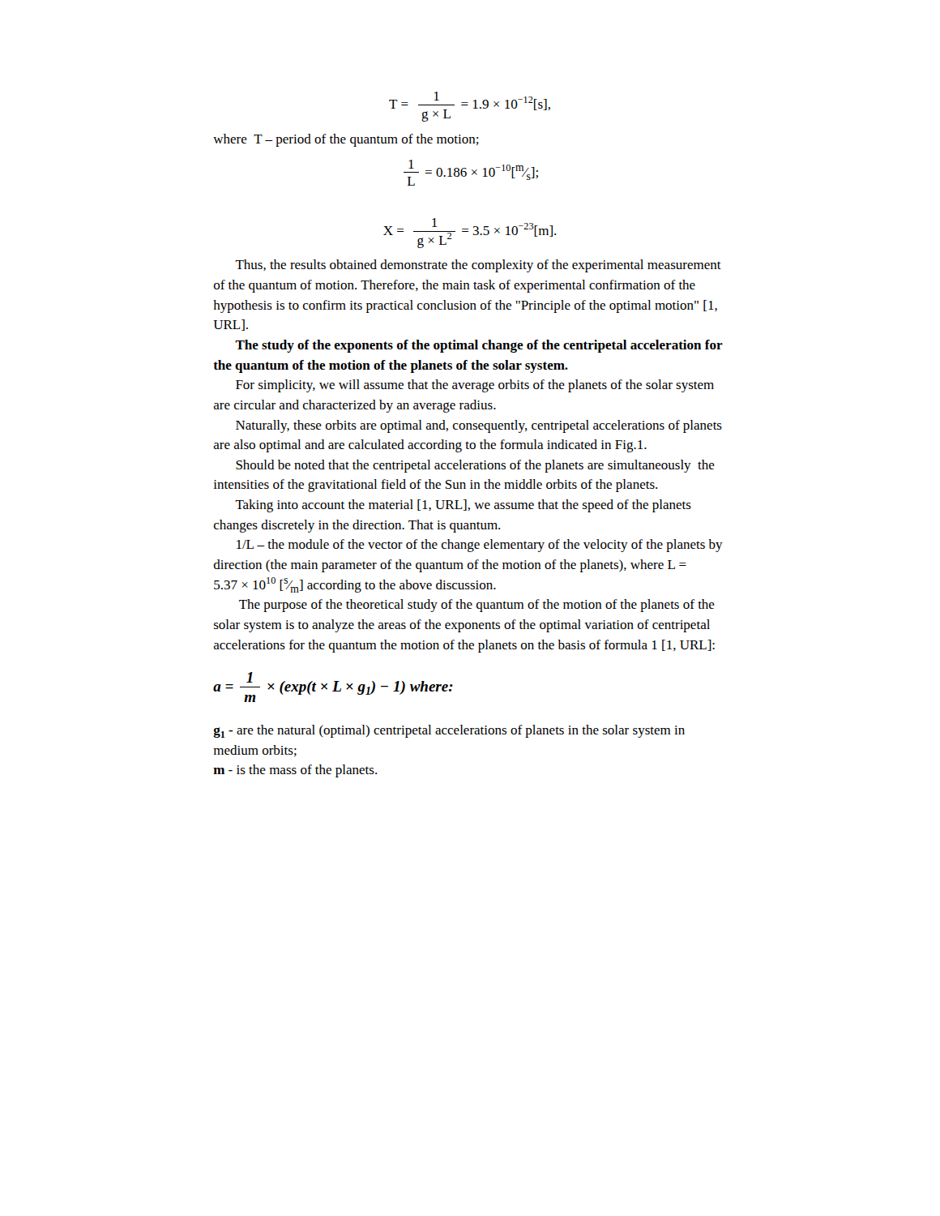T = 1 g × L = 1.9 × 10−12[s],
where T – period of the quantum of the motion;
1 L = 0.186 × 10−10[m⁄s];
X = 1 g × L2 = 3.5 × 10−23[m].
Thus, the results obtained demonstrate the complexity of the experimental measurement of the quantum of motion. Therefore, the main task of experimental confirmation of the hypothesis is to confirm its practical conclusion of the "Principle of the optimal motion" [1, URL].
The study of the exponents of the optimal change of the centripetal acceleration for the quantum of the motion of the planets of the solar system.
For simplicity, we will assume that the average orbits of the planets of the solar system are circular and characterized by an average radius.
Naturally, these orbits are optimal and, consequently, centripetal accelerations of planets are also optimal and are calculated according to the formula indicated in Fig.1.
Should be noted that the centripetal accelerations of the planets are simultaneously the intensities of the gravitational field of the Sun in the middle orbits of the planets.
Taking into account the material [1, URL], we assume that the speed of the planets changes discretely in the direction. That is quantum.
1/L – the module of the vector of the change elementary of the velocity of the planets by direction (the main parameter of the quantum of the motion of the planets), where L = 5.37 × 1010 [s⁄m] according to the above discussion.
The purpose of the theoretical study of the quantum of the motion of the planets of the solar system is to analyze the areas of the exponents of the optimal variation of centripetal accelerations for the quantum the motion of the planets on the basis of formula 1 [1, URL]:
a = 1 m × (exp(t × L × g1) − 1) where:
g1 - are the natural (optimal) centripetal accelerations of planets in the solar system in medium orbits;
m - is the mass of the planets.